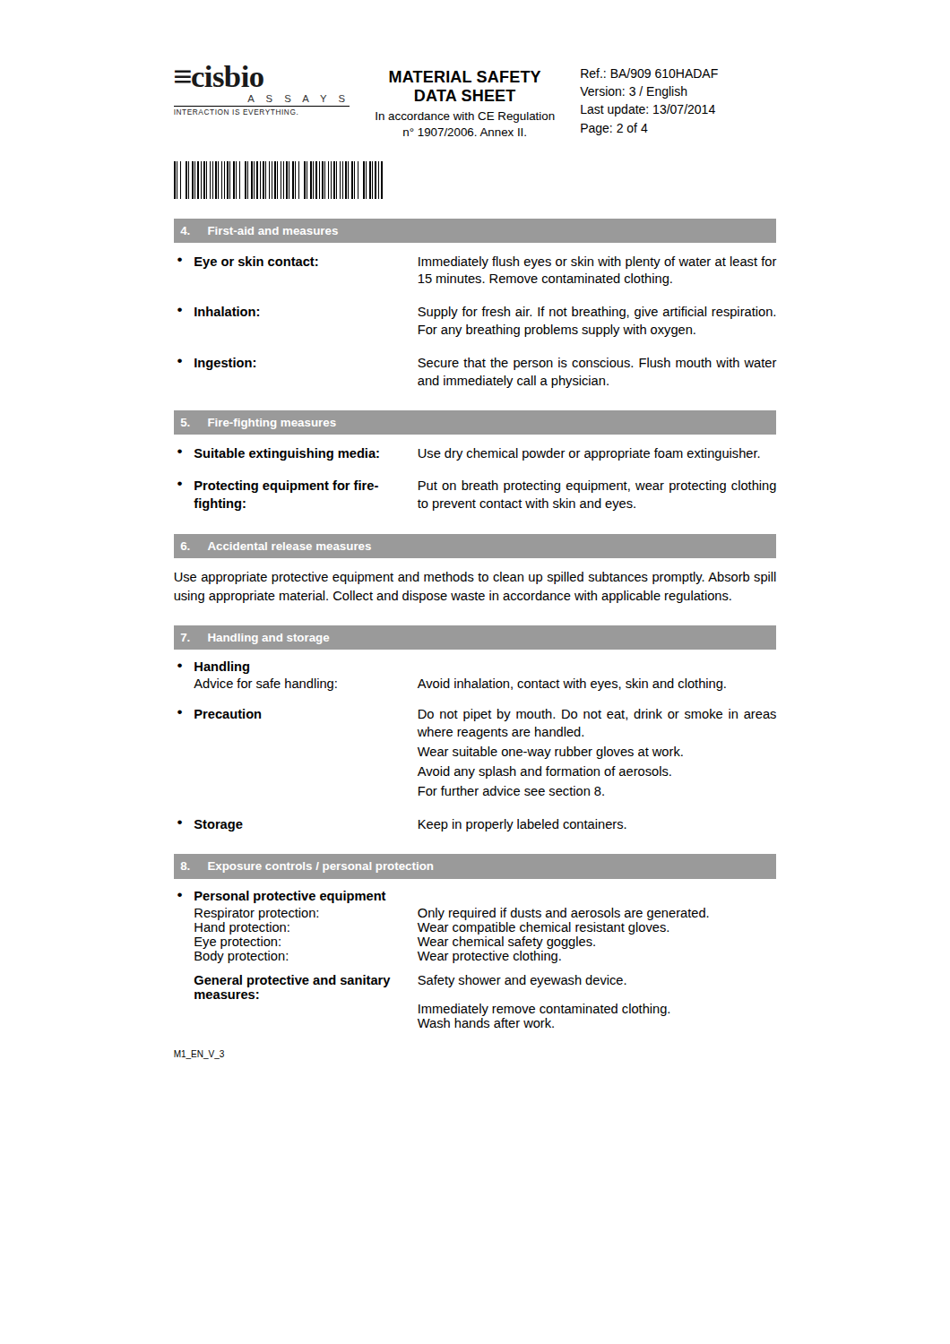≡cisbio
A S S A Y S
INTERACTION IS EVERYTHING.
MATERIAL SAFETY DATA SHEET
In accordance with CE Regulation
n° 1907/2006. Annex II.
Ref.: BA/909 610HADAF
Version: 3 / English
Last update: 13/07/2014
Page: 2 of 4
4. First-aid and measures
Eye or skin contact:
Immediately flush eyes or skin with plenty of water at least for 15 minutes. Remove contaminated clothing.
Inhalation:
Supply for fresh air. If not breathing, give artificial respiration. For any breathing problems supply with oxygen.
Ingestion:
Secure that the person is conscious. Flush mouth with water and immediately call a physician.
5. Fire-fighting measures
Suitable extinguishing media:
Use dry chemical powder or appropriate foam extinguisher.
Protecting equipment for fire-fighting:
Put on breath protecting equipment, wear protecting clothing to prevent contact with skin and eyes.
6. Accidental release measures
Use appropriate protective equipment and methods to clean up spilled subtances promptly. Absorb spill using appropriate material. Collect and dispose waste in accordance with applicable regulations.
7. Handling and storage
Handling
Advice for safe handling:
Avoid inhalation, contact with eyes, skin and clothing.
Precaution
Do not pipet by mouth. Do not eat, drink or smoke in areas where reagents are handled.
Wear suitable one-way rubber gloves at work.
Avoid any splash and formation of aerosols.
For further advice see section 8.
Storage
Keep in properly labeled containers.
8. Exposure controls / personal protection
Personal protective equipment
Respirator protection:
Only required if dusts and aerosols are generated.
Hand protection:
Wear compatible chemical resistant gloves.
Eye protection:
Wear chemical safety goggles.
Body protection:
Wear protective clothing.
General protective and sanitary measures:
Safety shower and eyewash device.
Immediately remove contaminated clothing.
Wash hands after work.
M1_EN_V_3